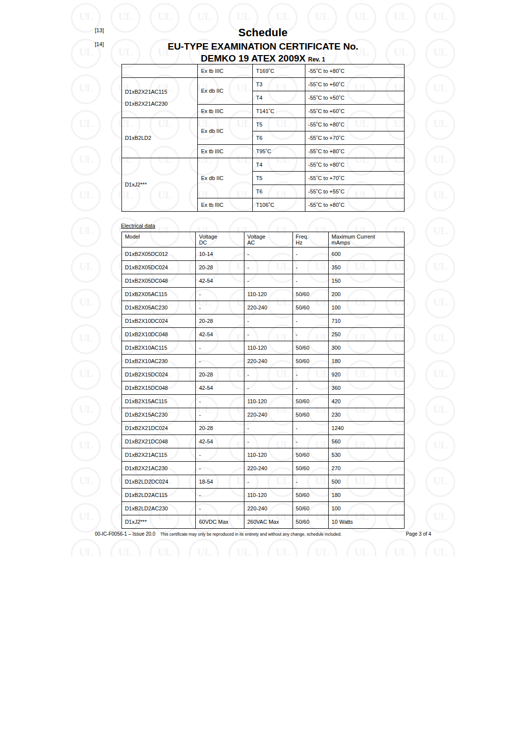UL
UL
UL
UL
UL
UL
UL
UL
UL
UL
UL
UL
UL
UL
UL
UL
UL
UL
UL
UL
UL
UL
UL
UL
UL
UL
UL
UL
UL
UL
UL
UL
UL
UL
UL
UL
UL
UL
UL
UL
UL
UL
UL
UL
UL
UL
UL
UL
UL
UL
UL
UL
UL
UL
UL
UL
UL
UL
UL
UL
UL
UL
UL
UL
UL
UL
UL
UL
UL
UL
UL
UL
UL
UL
UL
UL
UL
UL
UL
UL
UL
UL
UL
UL
UL
UL
UL
UL
UL
UL
UL
UL
UL
UL
UL
UL
UL
UL
UL
UL
UL
UL
UL
UL
UL
UL
UL
UL
UL
UL
UL
UL
UL
UL
UL
UL
UL
UL
UL
UL
UL
UL
UL
UL
UL
UL
UL
UL
UL
UL
UL
UL
UL
UL
UL
UL
UL
UL
UL
UL
UL
UL
UL
UL
UL
UL
UL
UL
UL
UL
UL
UL
UL
UL
UL
UL
UL
UL
UL
UL
UL
UL
UL
UL
UL
UL
UL
UL
UL
UL
UL
UL
UL
UL
UL
UL
UL
UL
UL
UL
UL
UL
UL
UL
UL
UL
UL
UL
UL
UL
UL
UL
UL
UL
UL
UL
UL
UL
UL
UL
UL
UL
UL
UL
UL
UL
UL
UL
UL
UL
UL
UL
UL
UL
UL
UL
UL
UL
UL
UL
[13]
Schedule
[14]
EU-TYPE EXAMINATION CERTIFICATE No.
DEMKO 19 ATEX 2009X Rev. 1
| | Ex tb IIIC | T169˚C | -55˚C to +80˚C |
| D1xB2X21AC115 D1xB2X21AC230 | Ex db IIC | T3 | -55˚C to +60˚C |
| T4 | -55˚C to +50˚C |
| Ex tb IIIC | T141˚C | -55˚C to +60˚C |
| D1xB2LD2 | Ex db IIC | T5 | -55˚C to +80˚C |
| T6 | -55˚C to +70˚C |
| Ex tb IIIC | T95˚C | -55˚C to +80˚C |
| D1xJ2*** | Ex db IIC | T4 | -55˚C to +80˚C |
| T5 | -55˚C to +70˚C |
| T6 | -55˚C to +55˚C |
| Ex tb IIIC | T106˚C | -55˚C to +80˚C |
Electrical data
| Model | Voltage DC | Voltage AC | Freq. Hz | Maximum Current mAmps |
| D1xB2X05DC012 | 10-14 | - | - | 600 |
| D1xB2X05DC024 | 20-28 | - | - | 350 |
| D1xB2X05DC048 | 42-54 | - | - | 150 |
| D1xB2X05AC115 | - | 110-120 | 50/60 | 200 |
| D1xB2X05AC230 | - | 220-240 | 50/60 | 100 |
| D1xB2X10DC024 | 20-28 | - | - | 710 |
| D1xB2X10DC048 | 42-54 | - | - | 250 |
| D1xB2X10AC115 | - | 110-120 | 50/60 | 300 |
| D1xB2X10AC230 | - | 220-240 | 50/60 | 180 |
| D1xB2X15DC024 | 20-28 | - | - | 920 |
| D1xB2X15DC048 | 42-54 | - | - | 360 |
| D1xB2X15AC115 | - | 110-120 | 50/60 | 420 |
| D1xB2X15AC230 | - | 220-240 | 50/60 | 230 |
| D1xB2X21DC024 | 20-28 | - | - | 1240 |
| D1xB2X21DC048 | 42-54 | - | - | 560 |
| D1xB2X21AC115 | - | 110-120 | 50/60 | 530 |
| D1xB2X21AC230 | - | 220-240 | 50/60 | 270 |
| D1xB2LD2DC024 | 18-54 | - | - | 500 |
| D1xB2LD2AC115 | - | 110-120 | 50/60 | 180 |
| D1xB2LD2AC230 | - | 220-240 | 50/60 | 100 |
| D1xJ2*** | 60VDC Max | 260VAC Max | 50/60 | 10 Watts |
00-IC-F0056-1 – Issue 20.0
This certificate may only be reproduced in its entirety and without any change, schedule included.
Page 3 of 4